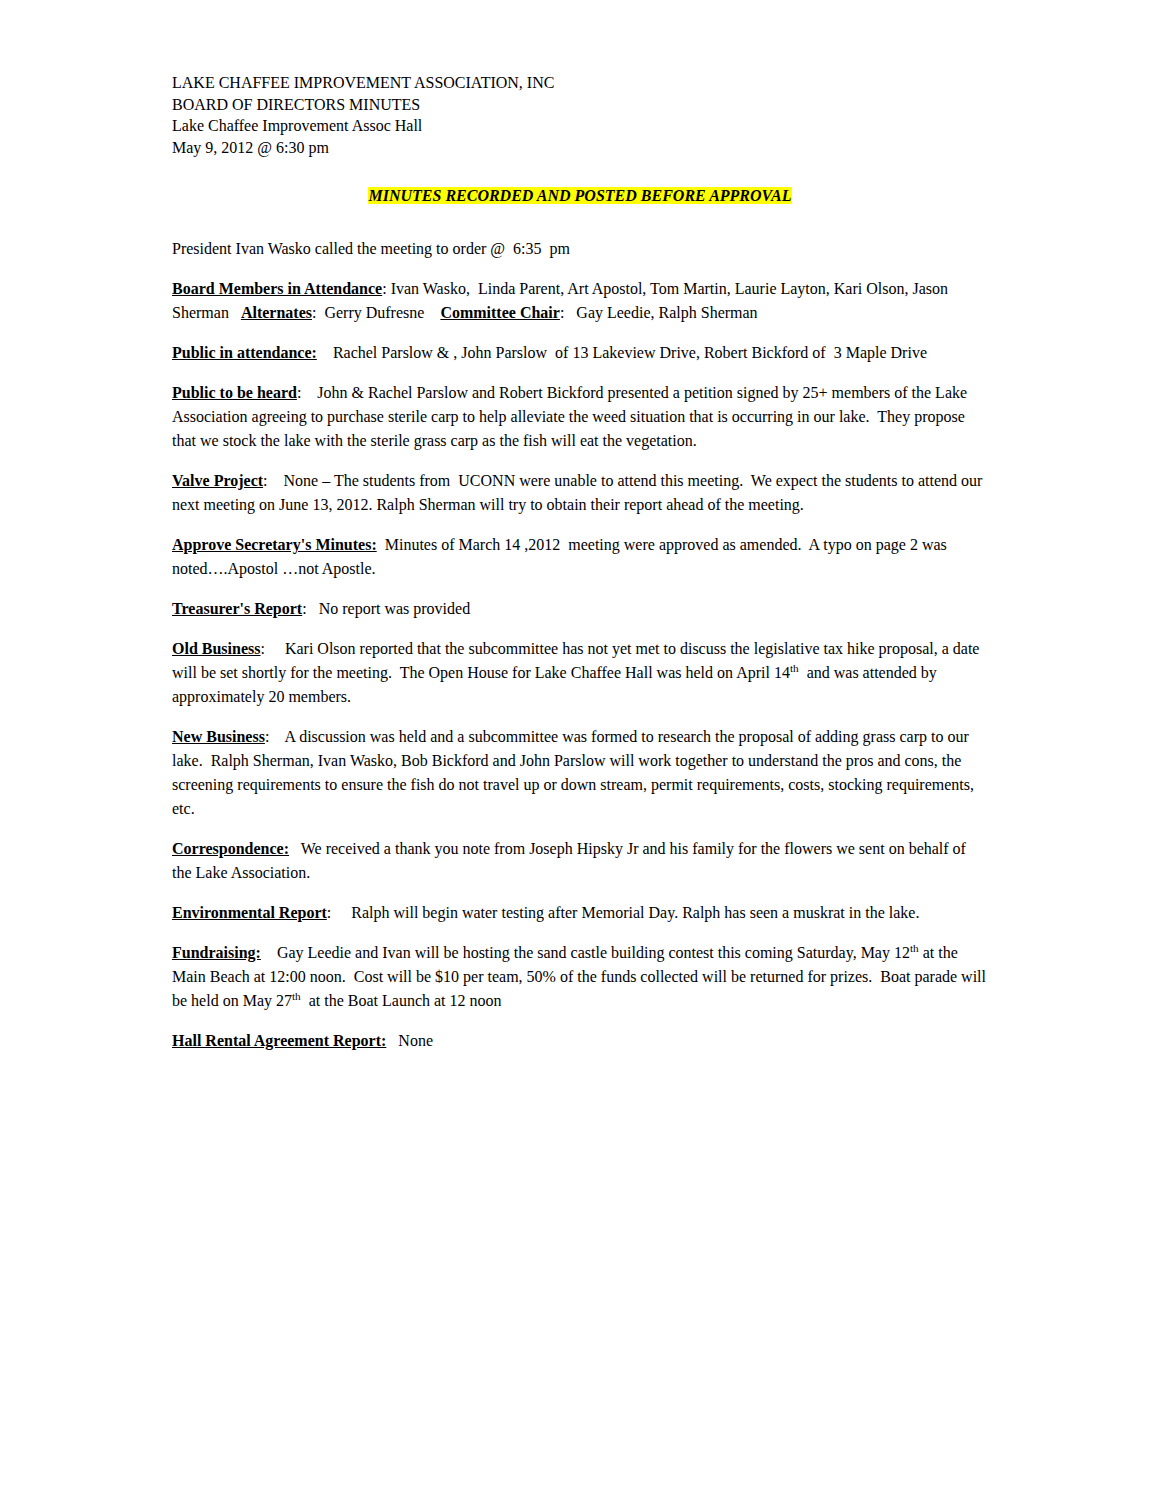LAKE CHAFFEE IMPROVEMENT ASSOCIATION, INC
BOARD OF DIRECTORS MINUTES
Lake Chaffee Improvement Assoc Hall
May 9, 2012 @ 6:30 pm
MINUTES RECORDED AND POSTED BEFORE APPROVAL
President Ivan Wasko called the meeting to order @ 6:35 pm
Board Members in Attendance: Ivan Wasko, Linda Parent, Art Apostol, Tom Martin, Laurie Layton, Kari Olson, Jason Sherman Alternates: Gerry Dufresne Committee Chair: Gay Leedie, Ralph Sherman
Public in attendance: Rachel Parslow & , John Parslow of 13 Lakeview Drive, Robert Bickford of 3 Maple Drive
Public to be heard: John & Rachel Parslow and Robert Bickford presented a petition signed by 25+ members of the Lake Association agreeing to purchase sterile carp to help alleviate the weed situation that is occurring in our lake. They propose that we stock the lake with the sterile grass carp as the fish will eat the vegetation.
Valve Project: None – The students from UCONN were unable to attend this meeting. We expect the students to attend our next meeting on June 13, 2012. Ralph Sherman will try to obtain their report ahead of the meeting.
Approve Secretary's Minutes: Minutes of March 14 ,2012 meeting were approved as amended. A typo on page 2 was noted….Apostol …not Apostle.
Treasurer's Report: No report was provided
Old Business: Kari Olson reported that the subcommittee has not yet met to discuss the legislative tax hike proposal, a date will be set shortly for the meeting. The Open House for Lake Chaffee Hall was held on April 14th and was attended by approximately 20 members.
New Business: A discussion was held and a subcommittee was formed to research the proposal of adding grass carp to our lake. Ralph Sherman, Ivan Wasko, Bob Bickford and John Parslow will work together to understand the pros and cons, the screening requirements to ensure the fish do not travel up or down stream, permit requirements, costs, stocking requirements, etc.
Correspondence: We received a thank you note from Joseph Hipsky Jr and his family for the flowers we sent on behalf of the Lake Association.
Environmental Report: Ralph will begin water testing after Memorial Day. Ralph has seen a muskrat in the lake.
Fundraising: Gay Leedie and Ivan will be hosting the sand castle building contest this coming Saturday, May 12th at the Main Beach at 12:00 noon. Cost will be $10 per team, 50% of the funds collected will be returned for prizes. Boat parade will be held on May 27th at the Boat Launch at 12 noon
Hall Rental Agreement Report: None